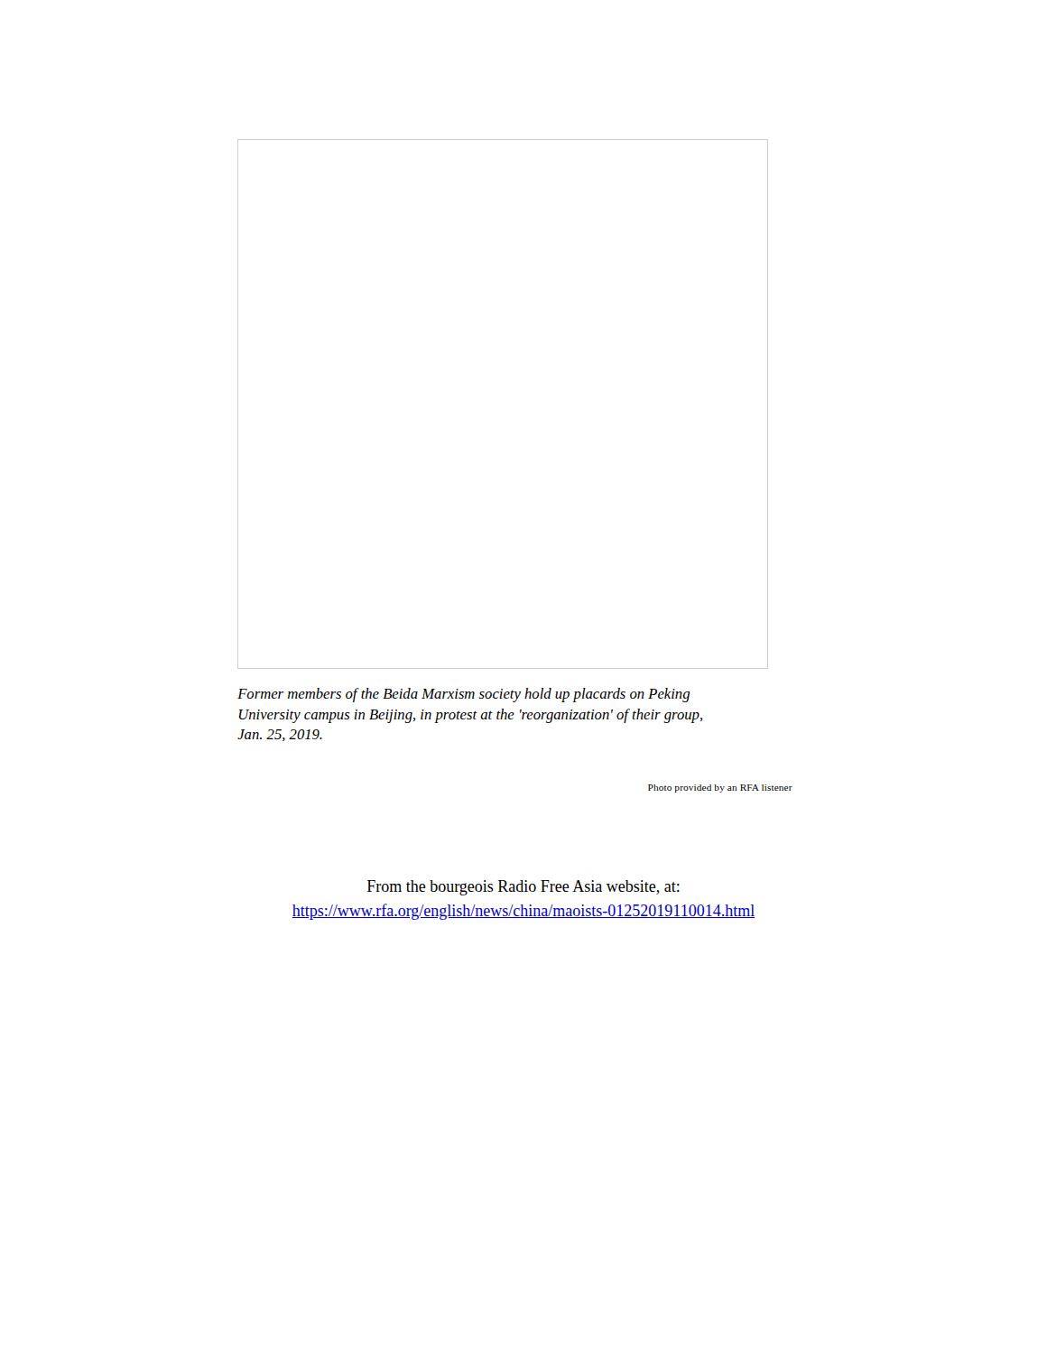Former members of the Beida Marxism society hold up placards on Peking University campus in Beijing, in protest at the 'reorganization' of their group, Jan. 25, 2019.
Photo provided by an RFA listener
From the bourgeois Radio Free Asia website, at: https://www.rfa.org/english/news/china/maoists-01252019110014.html